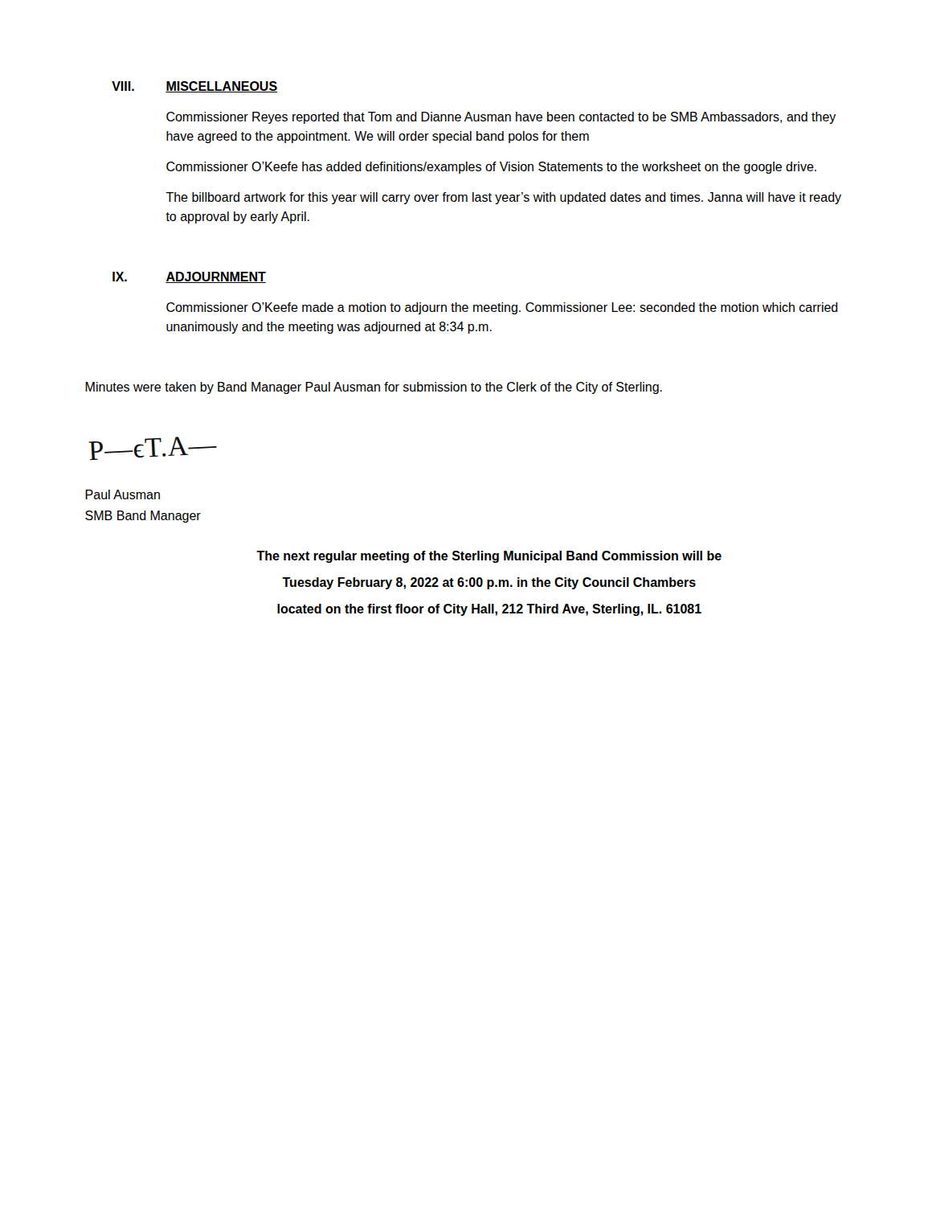VIII. MISCELLANEOUS
Commissioner Reyes reported that Tom and Dianne Ausman have been contacted to be SMB Ambassadors, and they have agreed to the appointment. We will order special band polos for them
Commissioner O’Keefe has added definitions/examples of Vision Statements to the worksheet on the google drive.
The billboard artwork for this year will carry over from last year’s with updated dates and times. Janna will have it ready to approval by early April.
IX. ADJOURNMENT
Commissioner O’Keefe made a motion to adjourn the meeting. Commissioner Lee: seconded the motion which carried unanimously and the meeting was adjourned at 8:34 p.m.
Minutes were taken by Band Manager Paul Ausman for submission to the Clerk of the City of Sterling.
P—ϵT.A—
Paul Ausman
SMB Band Manager
The next regular meeting of the Sterling Municipal Band Commission will be
Tuesday February 8, 2022 at 6:00 p.m. in the City Council Chambers
located on the first floor of City Hall, 212 Third Ave, Sterling, IL. 61081